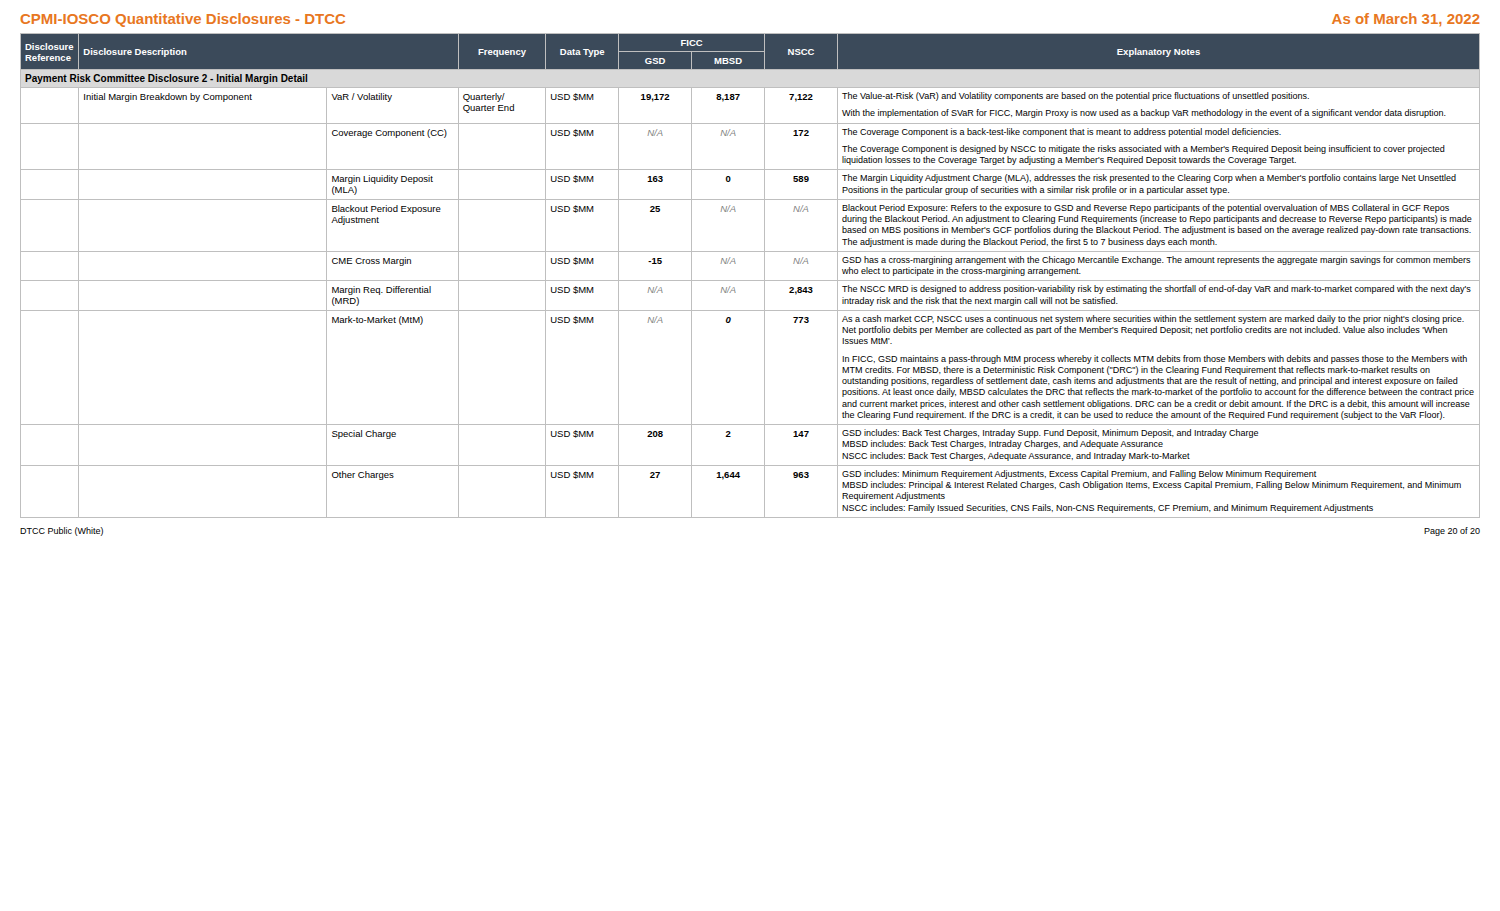CPMI-IOSCO Quantitative Disclosures - DTCC
As of March 31, 2022
| Disclosure Reference | Disclosure Description | Frequency | Data Type | FICC | NSCC | Explanatory Notes |
| --- | --- | --- | --- | --- | --- | --- |
| GSD | MBSD |
| Payment Risk Committee Disclosure 2 - Initial Margin Detail |
| | Initial Margin Breakdown by Component | VaR / Volatility | Quarterly/ Quarter End | USD $MM | 19,172 | 8,187 | 7,122 | The Value-at-Risk (VaR) and Volatility components are based on the potential price fluctuations of unsettled positions. With the implementation of SVaR for FICC, Margin Proxy is now used as a backup VaR methodology in the event of a significant vendor data disruption. |
| | | Coverage Component (CC) | | USD $MM | N/A | N/A | 172 | The Coverage Component is a back-test-like component that is meant to address potential model deficiencies. The Coverage Component is designed by NSCC to mitigate the risks associated with a Member's Required Deposit being insufficient to cover projected liquidation losses to the Coverage Target by adjusting a Member's Required Deposit towards the Coverage Target. |
| | | Margin Liquidity Deposit (MLA) | | USD $MM | 163 | 0 | 589 | The Margin Liquidity Adjustment Charge (MLA), addresses the risk presented to the Clearing Corp when a Member's portfolio contains large Net Unsettled Positions in the particular group of securities with a similar risk profile or in a particular asset type. |
| | | Blackout Period Exposure Adjustment | | USD $MM | 25 | N/A | N/A | Blackout Period Exposure: Refers to the exposure to GSD and Reverse Repo participants of the potential overvaluation of MBS Collateral in GCF Repos during the Blackout Period. An adjustment to Clearing Fund Requirements (increase to Repo participants and decrease to Reverse Repo participants) is made based on MBS positions in Member's GCF portfolios during the Blackout Period. The adjustment is based on the average realized pay-down rate transactions. The adjustment is made during the Blackout Period, the first 5 to 7 business days each month. |
| | | CME Cross Margin | | USD $MM | -15 | N/A | N/A | GSD has a cross-margining arrangement with the Chicago Mercantile Exchange. The amount represents the aggregate margin savings for common members who elect to participate in the cross-margining arrangement. |
| | | Margin Req. Differential (MRD) | | USD $MM | N/A | N/A | 2,843 | The NSCC MRD is designed to address position-variability risk by estimating the shortfall of end-of-day VaR and mark-to-market compared with the next day's intraday risk and the risk that the next margin call will not be satisfied. |
| | | Mark-to-Market (MtM) | | USD $MM | N/A | 0 | 773 | As a cash market CCP, NSCC uses a continuous net system where securities within the settlement system are marked daily to the prior night's closing price. Net portfolio debits per Member are collected as part of the Member's Required Deposit; net portfolio credits are not included. Value also includes 'When Issues MtM'. In FICC, GSD maintains a pass-through MtM process whereby it collects MTM debits from those Members with debits and passes those to the Members with MTM credits. For MBSD, there is a Deterministic Risk Component ("DRC") in the Clearing Fund Requirement that reflects mark-to-market results on outstanding positions, regardless of settlement date, cash items and adjustments that are the result of netting, and principal and interest exposure on failed positions. At least once daily, MBSD calculates the DRC that reflects the mark-to-market of the portfolio to account for the difference between the contract price and current market prices, interest and other cash settlement obligations. DRC can be a credit or debit amount. If the DRC is a debit, this amount will increase the Clearing Fund requirement. If the DRC is a credit, it can be used to reduce the amount of the Required Fund requirement (subject to the VaR Floor). |
| | | Special Charge | | USD $MM | 208 | 2 | 147 | GSD includes: Back Test Charges, Intraday Supp. Fund Deposit, Minimum Deposit, and Intraday Charge MBSD includes: Back Test Charges, Intraday Charges, and Adequate Assurance NSCC includes: Back Test Charges, Adequate Assurance, and Intraday Mark-to-Market |
| | | Other Charges | | USD $MM | 27 | 1,644 | 963 | GSD includes: Minimum Requirement Adjustments, Excess Capital Premium, and Falling Below Minimum Requirement MBSD includes: Principal & Interest Related Charges, Cash Obligation Items, Excess Capital Premium, Falling Below Minimum Requirement, and Minimum Requirement Adjustments NSCC includes: Family Issued Securities, CNS Fails, Non-CNS Requirements, CF Premium, and Minimum Requirement Adjustments |
DTCC Public (White)
Page 20 of 20